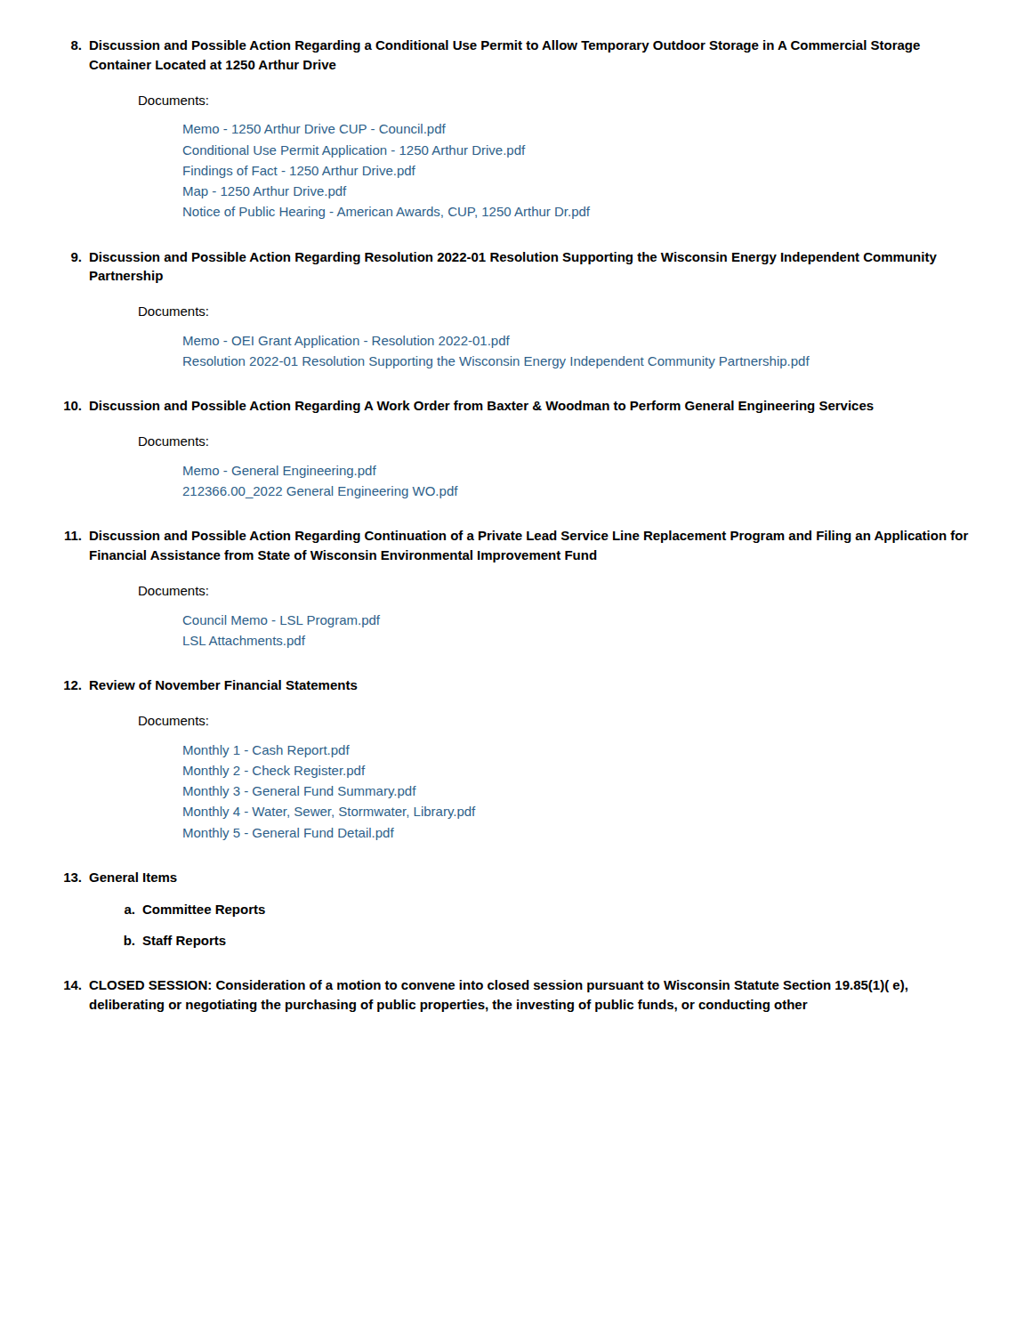8. Discussion and Possible Action Regarding a Conditional Use Permit to Allow Temporary Outdoor Storage in A Commercial Storage Container Located at 1250 Arthur Drive
Documents:
Memo - 1250 Arthur Drive CUP - Council.pdf Conditional Use Permit Application - 1250 Arthur Drive.pdf Findings of Fact - 1250 Arthur Drive.pdf Map - 1250 Arthur Drive.pdf Notice of Public Hearing - American Awards, CUP, 1250 Arthur Dr.pdf
9. Discussion and Possible Action Regarding Resolution 2022-01 Resolution Supporting the Wisconsin Energy Independent Community Partnership
Documents:
Memo - OEI Grant Application - Resolution 2022-01.pdf Resolution 2022-01 Resolution Supporting the Wisconsin Energy Independent Community Partnership.pdf
10. Discussion and Possible Action Regarding A Work Order from Baxter & Woodman to Perform General Engineering Services
Documents:
Memo - General Engineering.pdf 212366.00_2022 General Engineering WO.pdf
11. Discussion and Possible Action Regarding Continuation of a Private Lead Service Line Replacement Program and Filing an Application for Financial Assistance from State of Wisconsin Environmental Improvement Fund
Documents:
Council Memo - LSL Program.pdf LSL Attachments.pdf
12. Review of November Financial Statements
Documents:
Monthly 1 - Cash Report.pdf Monthly 2 - Check Register.pdf Monthly 3 - General Fund Summary.pdf Monthly 4 - Water, Sewer, Stormwater, Library.pdf Monthly 5 - General Fund Detail.pdf
13. General Items
a. Committee Reports
b. Staff Reports
14. CLOSED SESSION: Consideration of a motion to convene into closed session pursuant to Wisconsin Statute Section 19.85(1)( e), deliberating or negotiating the purchasing of public properties, the investing of public funds, or conducting other